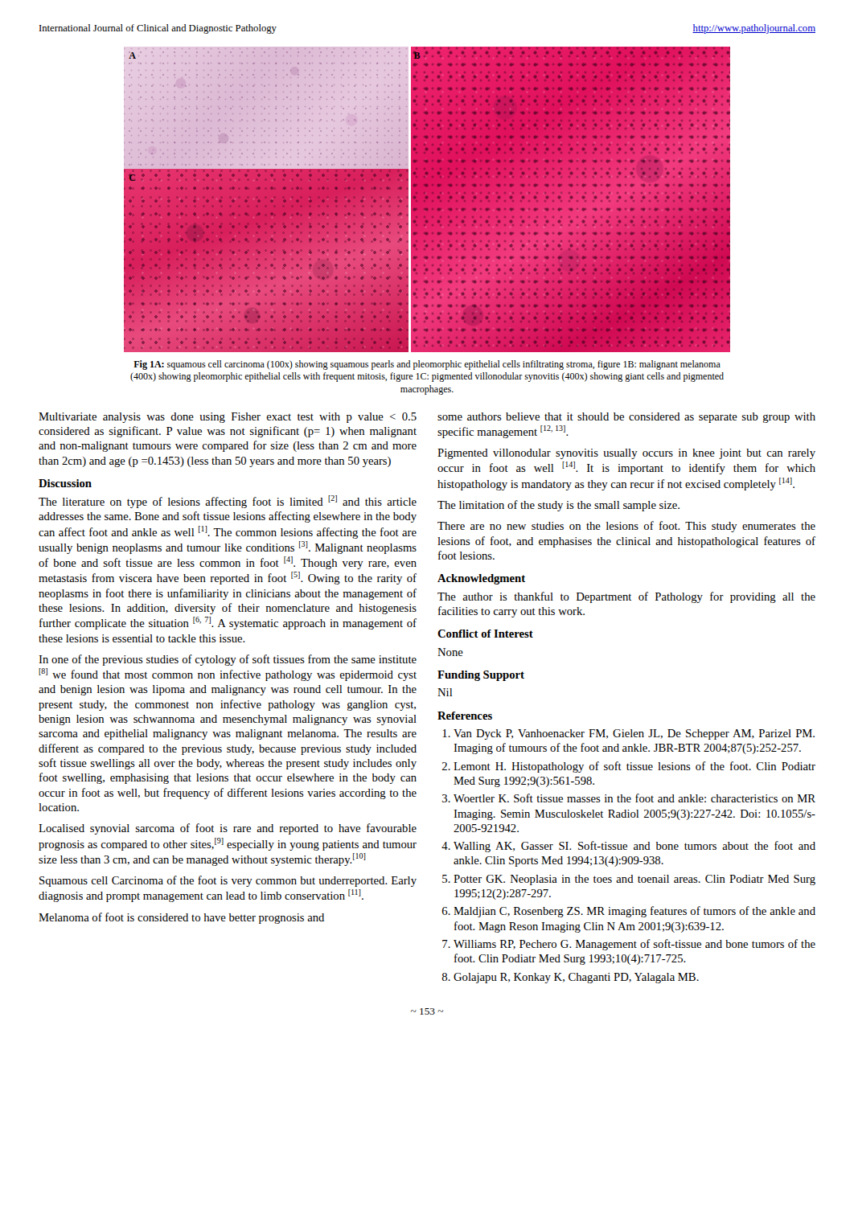International Journal of Clinical and Diagnostic Pathology http://www.patholjournal.com
A
C
B
Fig 1A: squamous cell carcinoma (100x) showing squamous pearls and pleomorphic epithelial cells infiltrating stroma, figure 1B: malignant melanoma (400x) showing pleomorphic epithelial cells with frequent mitosis, figure 1C: pigmented villonodular synovitis (400x) showing giant cells and pigmented macrophages.
Multivariate analysis was done using Fisher exact test with p value < 0.5 considered as significant. P value was not significant (p= 1) when malignant and non-malignant tumours were compared for size (less than 2 cm and more than 2cm) and age (p =0.1453) (less than 50 years and more than 50 years)
Discussion
The literature on type of lesions affecting foot is limited [2] and this article addresses the same. Bone and soft tissue lesions affecting elsewhere in the body can affect foot and ankle as well [1]. The common lesions affecting the foot are usually benign neoplasms and tumour like conditions [3]. Malignant neoplasms of bone and soft tissue are less common in foot [4]. Though very rare, even metastasis from viscera have been reported in foot [5]. Owing to the rarity of neoplasms in foot there is unfamiliarity in clinicians about the management of these lesions. In addition, diversity of their nomenclature and histogenesis further complicate the situation [6, 7]. A systematic approach in management of these lesions is essential to tackle this issue.
In one of the previous studies of cytology of soft tissues from the same institute [8] we found that most common non infective pathology was epidermoid cyst and benign lesion was lipoma and malignancy was round cell tumour. In the present study, the commonest non infective pathology was ganglion cyst, benign lesion was schwannoma and mesenchymal malignancy was synovial sarcoma and epithelial malignancy was malignant melanoma. The results are different as compared to the previous study, because previous study included soft tissue swellings all over the body, whereas the present study includes only foot swelling, emphasising that lesions that occur elsewhere in the body can occur in foot as well, but frequency of different lesions varies according to the location.
Localised synovial sarcoma of foot is rare and reported to have favourable prognosis as compared to other sites,[9] especially in young patients and tumour size less than 3 cm, and can be managed without systemic therapy.[10]
Squamous cell Carcinoma of the foot is very common but underreported. Early diagnosis and prompt management can lead to limb conservation [11].
Melanoma of foot is considered to have better prognosis and
some authors believe that it should be considered as separate sub group with specific management [12, 13].
Pigmented villonodular synovitis usually occurs in knee joint but can rarely occur in foot as well [14]. It is important to identify them for which histopathology is mandatory as they can recur if not excised completely [14].
The limitation of the study is the small sample size.
There are no new studies on the lesions of foot. This study enumerates the lesions of foot, and emphasises the clinical and histopathological features of foot lesions.
Acknowledgment
The author is thankful to Department of Pathology for providing all the facilities to carry out this work.
Conflict of Interest
None
Funding Support
Nil
References
Van Dyck P, Vanhoenacker FM, Gielen JL, De Schepper AM, Parizel PM. Imaging of tumours of the foot and ankle. JBR-BTR 2004;87(5):252-257.
Lemont H. Histopathology of soft tissue lesions of the foot. Clin Podiatr Med Surg 1992;9(3):561-598.
Woertler K. Soft tissue masses in the foot and ankle: characteristics on MR Imaging. Semin Musculoskelet Radiol 2005;9(3):227-242. Doi: 10.1055/s-2005-921942.
Walling AK, Gasser SI. Soft-tissue and bone tumors about the foot and ankle. Clin Sports Med 1994;13(4):909-938.
Potter GK. Neoplasia in the toes and toenail areas. Clin Podiatr Med Surg 1995;12(2):287-297.
Maldjian C, Rosenberg ZS. MR imaging features of tumors of the ankle and foot. Magn Reson Imaging Clin N Am 2001;9(3):639-12.
Williams RP, Pechero G. Management of soft-tissue and bone tumors of the foot. Clin Podiatr Med Surg 1993;10(4):717-725.
Golajapu R, Konkay K, Chaganti PD, Yalagala MB.
~ 153 ~